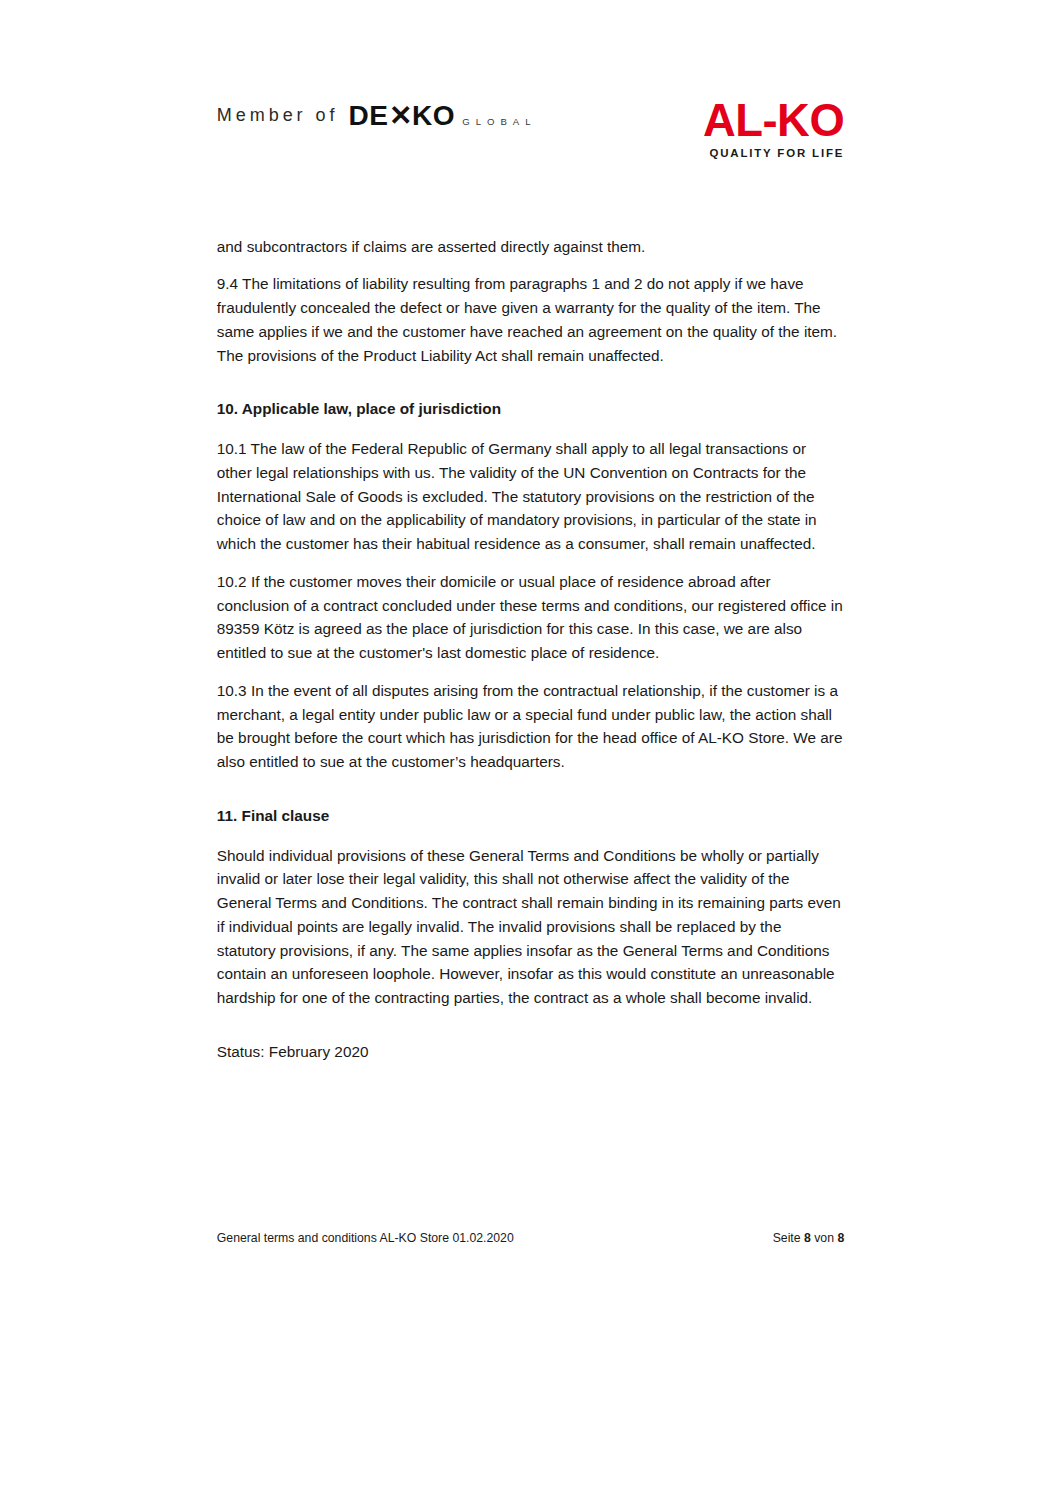Member of DE✕KO GLOBAL
AL‑KO
QUALITY FOR LIFE
and subcontractors if claims are asserted directly against them.
9.4 The limitations of liability resulting from paragraphs 1 and 2 do not apply if we have fraudulently concealed the defect or have given a warranty for the quality of the item. The same applies if we and the customer have reached an agreement on the quality of the item. The provisions of the Product Liability Act shall remain unaffected.
10. Applicable law, place of jurisdiction
10.1 The law of the Federal Republic of Germany shall apply to all legal transactions or other legal relationships with us. The validity of the UN Convention on Contracts for the International Sale of Goods is excluded. The statutory provisions on the restriction of the choice of law and on the applicability of mandatory provisions, in particular of the state in which the customer has their habitual residence as a consumer, shall remain unaffected.
10.2 If the customer moves their domicile or usual place of residence abroad after conclusion of a contract concluded under these terms and conditions, our registered office in 89359 Kötz is agreed as the place of jurisdiction for this case. In this case, we are also entitled to sue at the customer's last domestic place of residence.
10.3 In the event of all disputes arising from the contractual relationship, if the customer is a merchant, a legal entity under public law or a special fund under public law, the action shall be brought before the court which has jurisdiction for the head office of AL-KO Store. We are also entitled to sue at the customer’s headquarters.
11. Final clause
Should individual provisions of these General Terms and Conditions be wholly or partially invalid or later lose their legal validity, this shall not otherwise affect the validity of the General Terms and Conditions. The contract shall remain binding in its remaining parts even if individual points are legally invalid. The invalid provisions shall be replaced by the statutory provisions, if any. The same applies insofar as the General Terms and Conditions contain an unforeseen loophole. However, insofar as this would constitute an unreasonable hardship for one of the contracting parties, the contract as a whole shall become invalid.
Status: February 2020
General terms and conditions AL-KO Store 01.02.2020
Seite 8 von 8